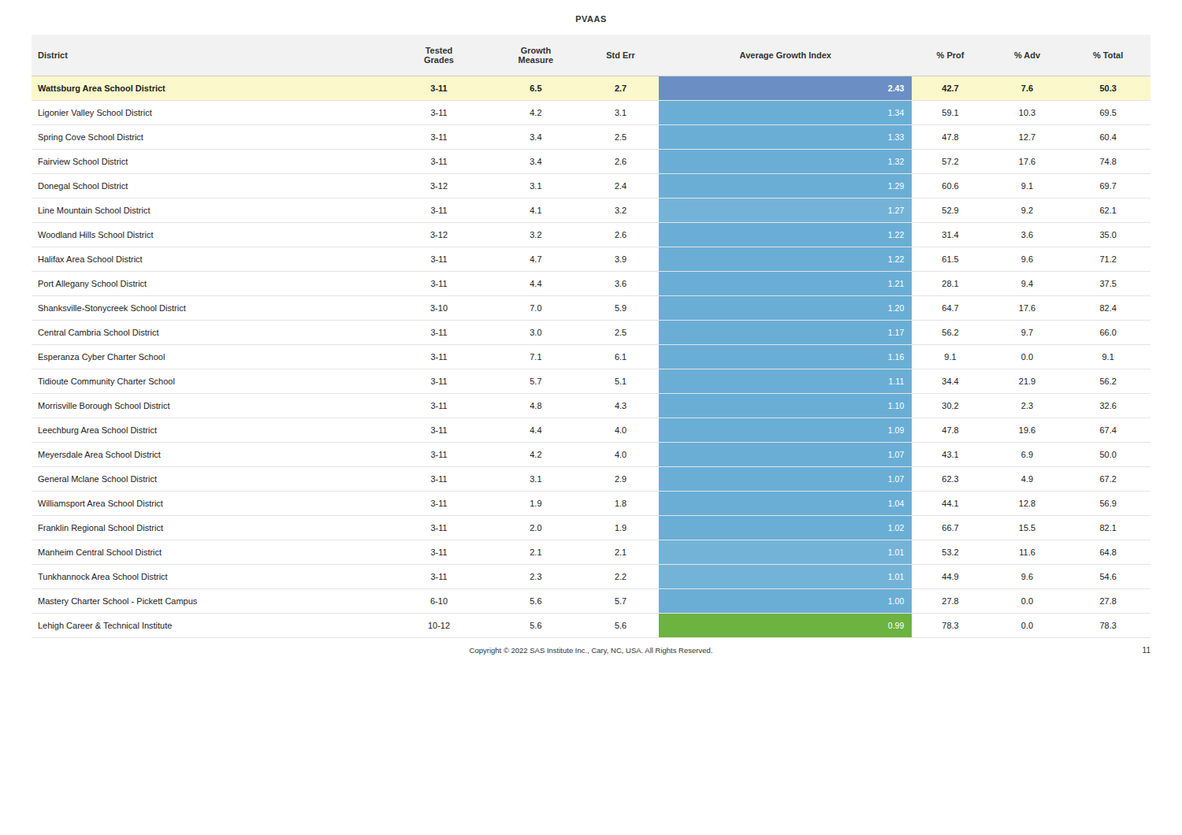PVAAS
| District | Tested Grades | Growth Measure | Std Err | Average Growth Index | % Prof | % Adv | % Total |
| --- | --- | --- | --- | --- | --- | --- | --- |
| Wattsburg Area School District | 3-11 | 6.5 | 2.7 | 2.43 | 42.7 | 7.6 | 50.3 |
| Ligonier Valley School District | 3-11 | 4.2 | 3.1 | 1.34 | 59.1 | 10.3 | 69.5 |
| Spring Cove School District | 3-11 | 3.4 | 2.5 | 1.33 | 47.8 | 12.7 | 60.4 |
| Fairview School District | 3-11 | 3.4 | 2.6 | 1.32 | 57.2 | 17.6 | 74.8 |
| Donegal School District | 3-12 | 3.1 | 2.4 | 1.29 | 60.6 | 9.1 | 69.7 |
| Line Mountain School District | 3-11 | 4.1 | 3.2 | 1.27 | 52.9 | 9.2 | 62.1 |
| Woodland Hills School District | 3-12 | 3.2 | 2.6 | 1.22 | 31.4 | 3.6 | 35.0 |
| Halifax Area School District | 3-11 | 4.7 | 3.9 | 1.22 | 61.5 | 9.6 | 71.2 |
| Port Allegany School District | 3-11 | 4.4 | 3.6 | 1.21 | 28.1 | 9.4 | 37.5 |
| Shanksville-Stonycreek School District | 3-10 | 7.0 | 5.9 | 1.20 | 64.7 | 17.6 | 82.4 |
| Central Cambria School District | 3-11 | 3.0 | 2.5 | 1.17 | 56.2 | 9.7 | 66.0 |
| Esperanza Cyber Charter School | 3-11 | 7.1 | 6.1 | 1.16 | 9.1 | 0.0 | 9.1 |
| Tidioute Community Charter School | 3-11 | 5.7 | 5.1 | 1.11 | 34.4 | 21.9 | 56.2 |
| Morrisville Borough School District | 3-11 | 4.8 | 4.3 | 1.10 | 30.2 | 2.3 | 32.6 |
| Leechburg Area School District | 3-11 | 4.4 | 4.0 | 1.09 | 47.8 | 19.6 | 67.4 |
| Meyersdale Area School District | 3-11 | 4.2 | 4.0 | 1.07 | 43.1 | 6.9 | 50.0 |
| General Mclane School District | 3-11 | 3.1 | 2.9 | 1.07 | 62.3 | 4.9 | 67.2 |
| Williamsport Area School District | 3-11 | 1.9 | 1.8 | 1.04 | 44.1 | 12.8 | 56.9 |
| Franklin Regional School District | 3-11 | 2.0 | 1.9 | 1.02 | 66.7 | 15.5 | 82.1 |
| Manheim Central School District | 3-11 | 2.1 | 2.1 | 1.01 | 53.2 | 11.6 | 64.8 |
| Tunkhannock Area School District | 3-11 | 2.3 | 2.2 | 1.01 | 44.9 | 9.6 | 54.6 |
| Mastery Charter School - Pickett Campus | 6-10 | 5.6 | 5.7 | 1.00 | 27.8 | 0.0 | 27.8 |
| Lehigh Career & Technical Institute | 10-12 | 5.6 | 5.6 | 0.99 | 78.3 | 0.0 | 78.3 |
Copyright © 2022 SAS Institute Inc., Cary, NC, USA. All Rights Reserved. 11